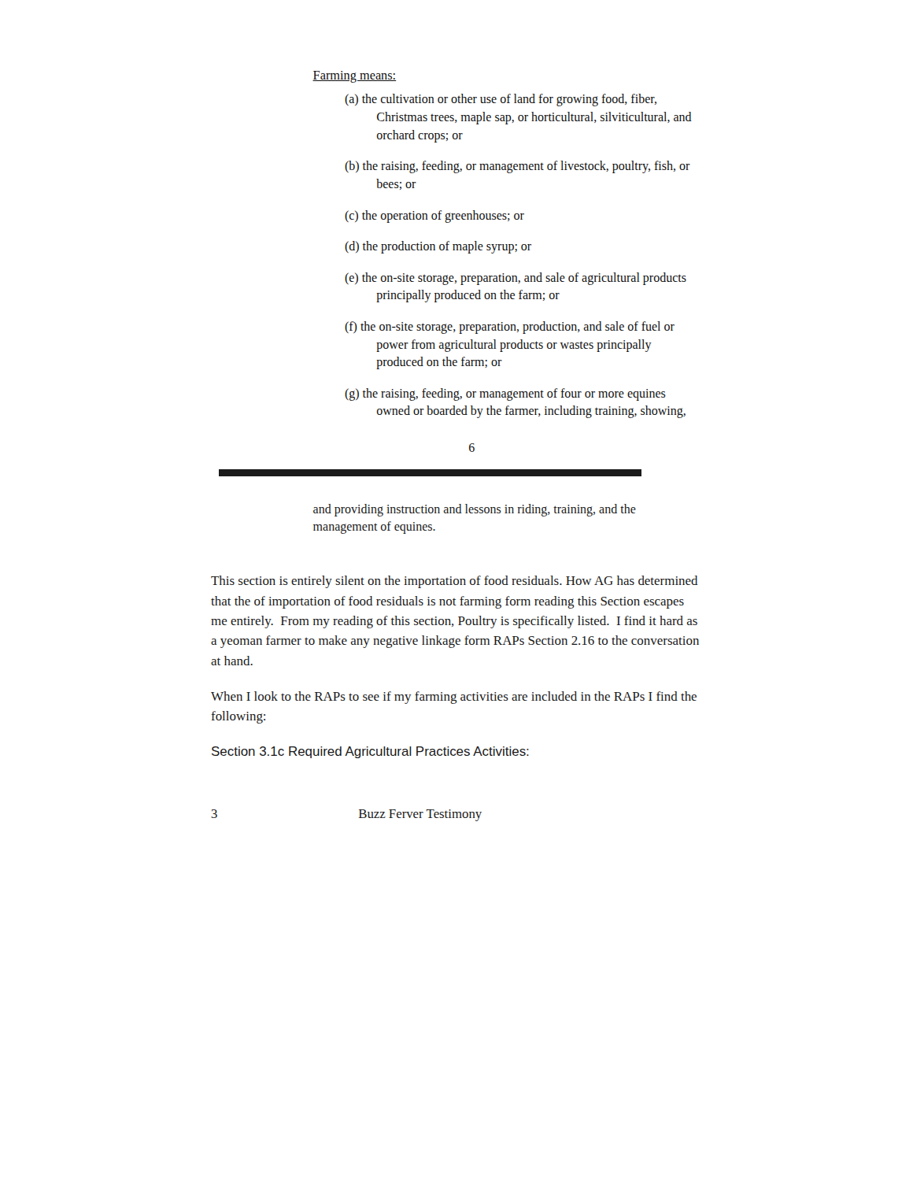Farming means:
(a) the cultivation or other use of land for growing food, fiber, Christmas trees, maple sap, or horticultural, silviticultural, and orchard crops; or
(b) the raising, feeding, or management of livestock, poultry, fish, or bees; or
(c) the operation of greenhouses; or
(d) the production of maple syrup; or
(e) the on-site storage, preparation, and sale of agricultural products principally produced on the farm; or
(f) the on-site storage, preparation, production, and sale of fuel or power from agricultural products or wastes principally produced on the farm; or
(g) the raising, feeding, or management of four or more equines owned or boarded by the farmer, including training, showing,
6
and providing instruction and lessons in riding, training, and the management of equines.
This section is entirely silent on the importation of food residuals. How AG has determined that the of importation of food residuals is not farming form reading this Section escapes me entirely. From my reading of this section, Poultry is specifically listed. I find it hard as a yeoman farmer to make any negative linkage form RAPs Section 2.16 to the conversation at hand.
When I look to the RAPs to see if my farming activities are included in the RAPs I find the following:
Section 3.1c Required Agricultural Practices Activities:
3
Buzz Ferver Testimony